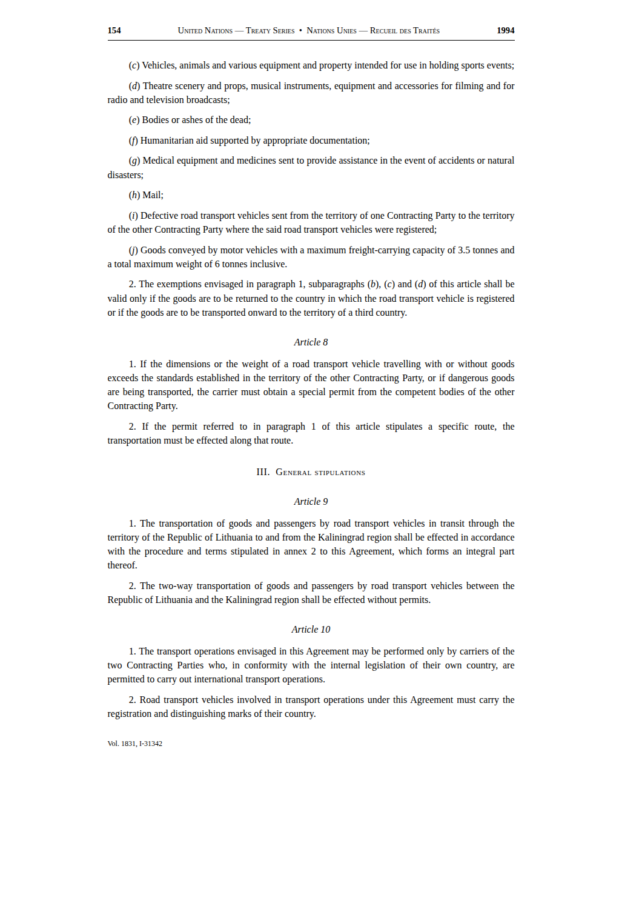154 United Nations — Treaty Series • Nations Unies — Recueil des Traités 1994
(c) Vehicles, animals and various equipment and property intended for use in holding sports events;
(d) Theatre scenery and props, musical instruments, equipment and accessories for filming and for radio and television broadcasts;
(e) Bodies or ashes of the dead;
(f) Humanitarian aid supported by appropriate documentation;
(g) Medical equipment and medicines sent to provide assistance in the event of accidents or natural disasters;
(h) Mail;
(i) Defective road transport vehicles sent from the territory of one Contracting Party to the territory of the other Contracting Party where the said road transport vehicles were registered;
(j) Goods conveyed by motor vehicles with a maximum freight-carrying capacity of 3.5 tonnes and a total maximum weight of 6 tonnes inclusive.
2. The exemptions envisaged in paragraph 1, subparagraphs (b), (c) and (d) of this article shall be valid only if the goods are to be returned to the country in which the road transport vehicle is registered or if the goods are to be transported onward to the territory of a third country.
Article 8
1. If the dimensions or the weight of a road transport vehicle travelling with or without goods exceeds the standards established in the territory of the other Contracting Party, or if dangerous goods are being transported, the carrier must obtain a special permit from the competent bodies of the other Contracting Party.
2. If the permit referred to in paragraph 1 of this article stipulates a specific route, the transportation must be effected along that route.
III. General stipulations
Article 9
1. The transportation of goods and passengers by road transport vehicles in transit through the territory of the Republic of Lithuania to and from the Kaliningrad region shall be effected in accordance with the procedure and terms stipulated in annex 2 to this Agreement, which forms an integral part thereof.
2. The two-way transportation of goods and passengers by road transport vehicles between the Republic of Lithuania and the Kaliningrad region shall be effected without permits.
Article 10
1. The transport operations envisaged in this Agreement may be performed only by carriers of the two Contracting Parties who, in conformity with the internal legislation of their own country, are permitted to carry out international transport operations.
2. Road transport vehicles involved in transport operations under this Agreement must carry the registration and distinguishing marks of their country.
Vol. 1831, I-31342